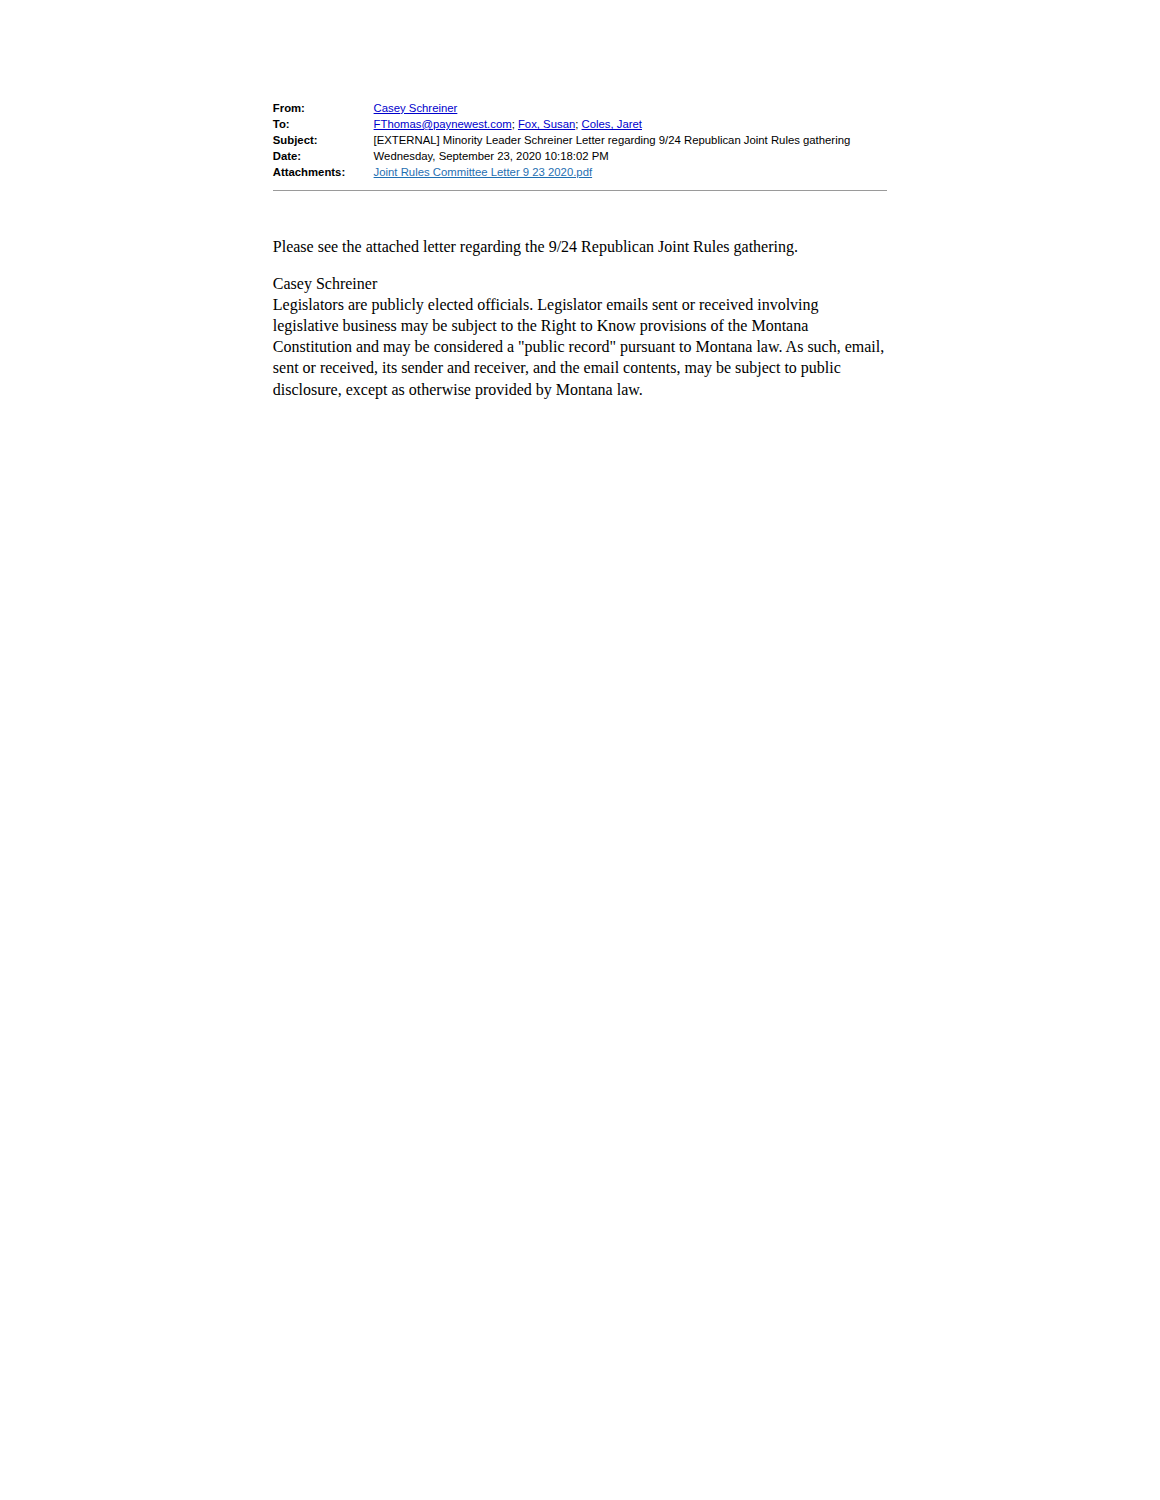| From: | Casey Schreiner |
| To: | FThomas@paynewest.com ; Fox, Susan ; Coles, Jaret |
| Subject: | [EXTERNAL] Minority Leader Schreiner Letter regarding 9/24 Republican Joint Rules gathering |
| Date: | Wednesday, September 23, 2020 10:18:02 PM |
| Attachments: | Joint Rules Committee Letter 9 23 2020.pdf |
Please see the attached letter regarding the 9/24 Republican Joint Rules gathering.
Casey Schreiner
Legislators are publicly elected officials. Legislator emails sent or received involving legislative business may be subject to the Right to Know provisions of the Montana Constitution and may be considered a "public record" pursuant to Montana law. As such, email, sent or received, its sender and receiver, and the email contents, may be subject to public disclosure, except as otherwise provided by Montana law.